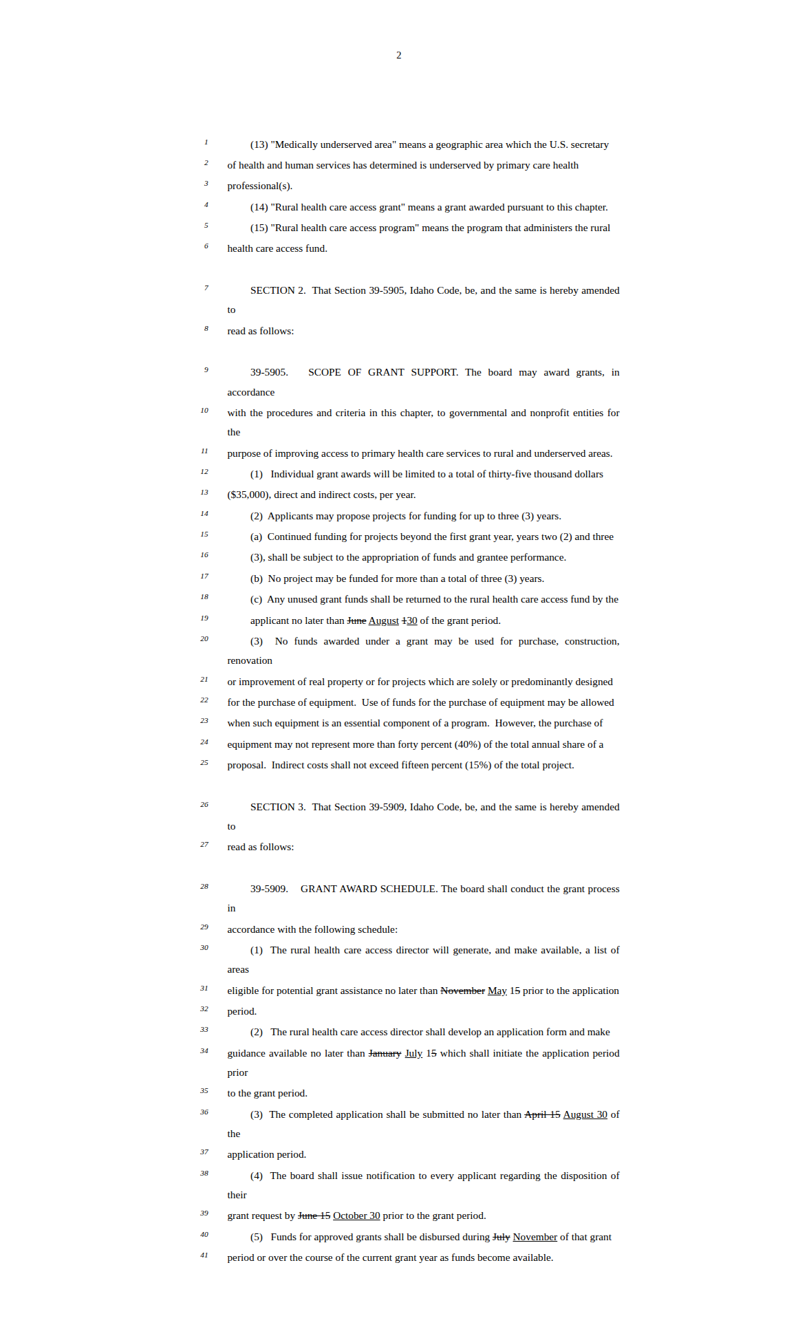2
| 1 | (13) "Medically underserved area" means a geographic area which the U.S. secretary |
| 2 | of health and human services has determined is underserved by primary care health |
| 3 | professional(s). |
| 4 | (14) "Rural health care access grant" means a grant awarded pursuant to this chapter. |
| 5 | (15) "Rural health care access program" means the program that administers the rural |
| 6 | health care access fund. |
| 7 | SECTION 2. That Section 39-5905, Idaho Code, be, and the same is hereby amended to |
| 8 | read as follows: |
| 9 | 39-5905. SCOPE OF GRANT SUPPORT. The board may award grants, in accordance |
| 10 | with the procedures and criteria in this chapter, to governmental and nonprofit entities for the |
| 11 | purpose of improving access to primary health care services to rural and underserved areas. |
| 12 | (1) Individual grant awards will be limited to a total of thirty-five thousand dollars |
| 13 | ($35,000), direct and indirect costs, per year. |
| 14 | (2) Applicants may propose projects for funding for up to three (3) years. |
| 15 | (a) Continued funding for projects beyond the first grant year, years two (2) and three |
| 16 | (3), shall be subject to the appropriation of funds and grantee performance. |
| 17 | (b) No project may be funded for more than a total of three (3) years. |
| 18 | (c) Any unused grant funds shall be returned to the rural health care access fund by the |
| 19 | applicant no later than June August 1 30 of the grant period. |
| 20 | (3) No funds awarded under a grant may be used for purchase, construction, renovation |
| 21 | or improvement of real property or for projects which are solely or predominantly designed |
| 22 | for the purchase of equipment. Use of funds for the purchase of equipment may be allowed |
| 23 | when such equipment is an essential component of a program. However, the purchase of |
| 24 | equipment may not represent more than forty percent (40%) of the total annual share of a |
| 25 | proposal. Indirect costs shall not exceed fifteen percent (15%) of the total project. |
| 26 | SECTION 3. That Section 39-5909, Idaho Code, be, and the same is hereby amended to |
| 27 | read as follows: |
| 28 | 39-5909. GRANT AWARD SCHEDULE. The board shall conduct the grant process in |
| 29 | accordance with the following schedule: |
| 30 | (1) The rural health care access director will generate, and make available, a list of areas |
| 31 | eligible for potential grant assistance no later than November May 1 5 prior to the application |
| 32 | period. |
| 33 | (2) The rural health care access director shall develop an application form and make |
| 34 | guidance available no later than January July 1 5 which shall initiate the application period prior |
| 35 | to the grant period. |
| 36 | (3) The completed application shall be submitted no later than April 15 August 30 of the |
| 37 | application period. |
| 38 | (4) The board shall issue notification to every applicant regarding the disposition of their |
| 39 | grant request by June 15 October 30 prior to the grant period. |
| 40 | (5) Funds for approved grants shall be disbursed during July November of that grant |
| 41 | period or over the course of the current grant year as funds become available. |